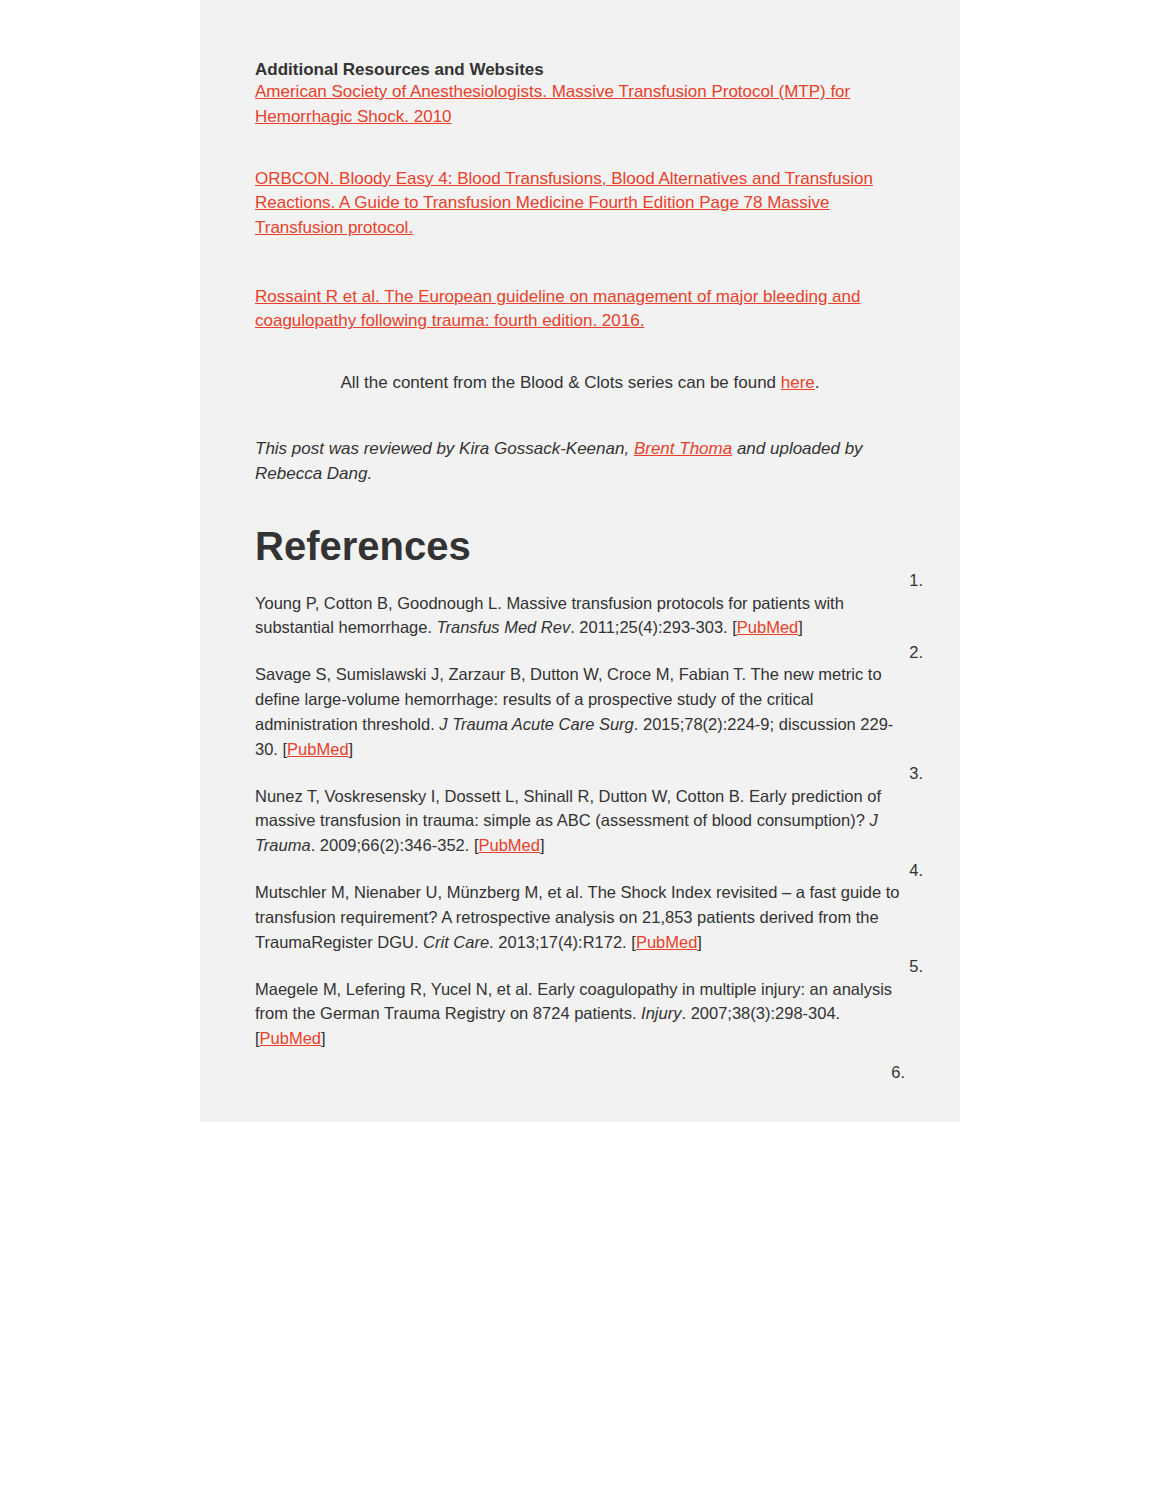Additional Resources and Websites
American Society of Anesthesiologists. Massive Transfusion Protocol (MTP) for Hemorrhagic Shock. 2010
ORBCON. Bloody Easy 4: Blood Transfusions, Blood Alternatives and Transfusion Reactions. A Guide to Transfusion Medicine Fourth Edition Page 78 Massive Transfusion protocol.
Rossaint R et al. The European guideline on management of major bleeding and coagulopathy following trauma: fourth edition. 2016.
All the content from the Blood & Clots series can be found here.
This post was reviewed by Kira Gossack-Keenan, Brent Thoma and uploaded by Rebecca Dang.
References
Young P, Cotton B, Goodnough L. Massive transfusion protocols for patients with substantial hemorrhage. Transfus Med Rev. 2011;25(4):293-303. [PubMed]
Savage S, Sumislawski J, Zarzaur B, Dutton W, Croce M, Fabian T. The new metric to define large-volume hemorrhage: results of a prospective study of the critical administration threshold. J Trauma Acute Care Surg. 2015;78(2):224-9; discussion 229-30. [PubMed]
Nunez T, Voskresensky I, Dossett L, Shinall R, Dutton W, Cotton B. Early prediction of massive transfusion in trauma: simple as ABC (assessment of blood consumption)? J Trauma. 2009;66(2):346-352. [PubMed]
Mutschler M, Nienaber U, Münzberg M, et al. The Shock Index revisited – a fast guide to transfusion requirement? A retrospective analysis on 21,853 patients derived from the TraumaRegister DGU. Crit Care. 2013;17(4):R172. [PubMed]
Maegele M, Lefering R, Yucel N, et al. Early coagulopathy in multiple injury: an analysis from the German Trauma Registry on 8724 patients. Injury. 2007;38(3):298-304. [PubMed]
6.